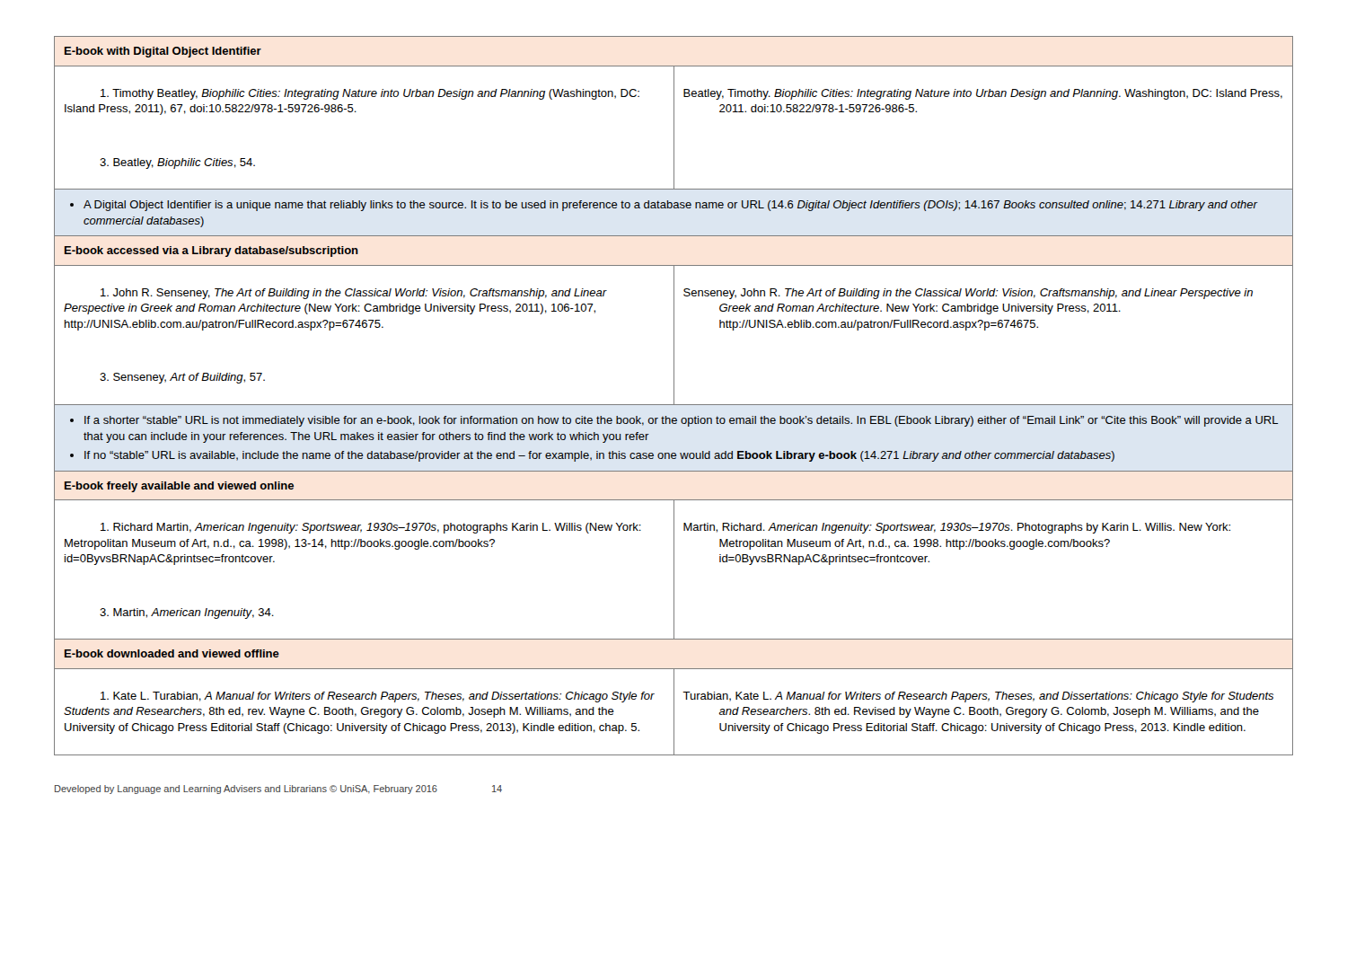| E-book with Digital Object Identifier |
| 1. Timothy Beatley, Biophilic Cities: Integrating Nature into Urban Design and Planning (Washington, DC: Island Press, 2011), 67, doi:10.5822/978-1-59726-986-5. | Beatley, Timothy. Biophilic Cities: Integrating Nature into Urban Design and Planning . Washington, DC: Island Press, 2011. doi:10.5822/978-1-59726-986-5. |
| 3. Beatley, Biophilic Cities , 54. |
| A Digital Object Identifier is a unique name that reliably links to the source. It is to be used in preference to a database name or URL (14.6 Digital Object Identifiers (DOIs) ; 14.167 Books consulted online ; 14.271 Library and other commercial databases ) |
| E-book accessed via a Library database/subscription |
| 1. John R. Senseney, The Art of Building in the Classical World: Vision, Craftsmanship, and Linear Perspective in Greek and Roman Architecture (New York: Cambridge University Press, 2011), 106-107, http://UNISA.eblib.com.au/patron/FullRecord.aspx?p=674675. | Senseney, John R. The Art of Building in the Classical World: Vision, Craftsmanship, and Linear Perspective in Greek and Roman Architecture . New York: Cambridge University Press, 2011. http://UNISA.eblib.com.au/patron/FullRecord.aspx?p=674675. |
| 3. Senseney, Art of Building , 57. |
| If a shorter “stable” URL is not immediately visible for an e-book, look for information on how to cite the book, or the option to email the book’s details. In EBL (Ebook Library) either of “Email Link” or “Cite this Book” will provide a URL that you can include in your references. The URL makes it easier for others to find the work to which you refer If no “stable” URL is available, include the name of the database/provider at the end – for example, in this case one would add Ebook Library e-book (14.271 Library and other commercial databases ) |
| E-book freely available and viewed online |
| 1. Richard Martin, American Ingenuity: Sportswear, 1930s–1970s , photographs Karin L. Willis (New York: Metropolitan Museum of Art, n.d., ca. 1998), 13-14, http://books.google.com/books?id=0ByvsBRNapAC&printsec=frontcover. | Martin, Richard. American Ingenuity: Sportswear, 1930s–1970s . Photographs by Karin L. Willis. New York: Metropolitan Museum of Art, n.d., ca. 1998. http://books.google.com/books?id=0ByvsBRNapAC&printsec=frontcover. |
| 3. Martin, American Ingenuity , 34. |
| E-book downloaded and viewed offline |
| 1. Kate L. Turabian, A Manual for Writers of Research Papers, Theses, and Dissertations: Chicago Style for Students and Researchers , 8th ed, rev. Wayne C. Booth, Gregory G. Colomb, Joseph M. Williams, and the University of Chicago Press Editorial Staff (Chicago: University of Chicago Press, 2013), Kindle edition, chap. 5. | Turabian, Kate L. A Manual for Writers of Research Papers, Theses, and Dissertations: Chicago Style for Students and Researchers . 8th ed. Revised by Wayne C. Booth, Gregory G. Colomb, Joseph M. Williams, and the University of Chicago Press Editorial Staff. Chicago: University of Chicago Press, 2013. Kindle edition. |
Developed by Language and Learning Advisers and Librarians © UniSA, February 201614